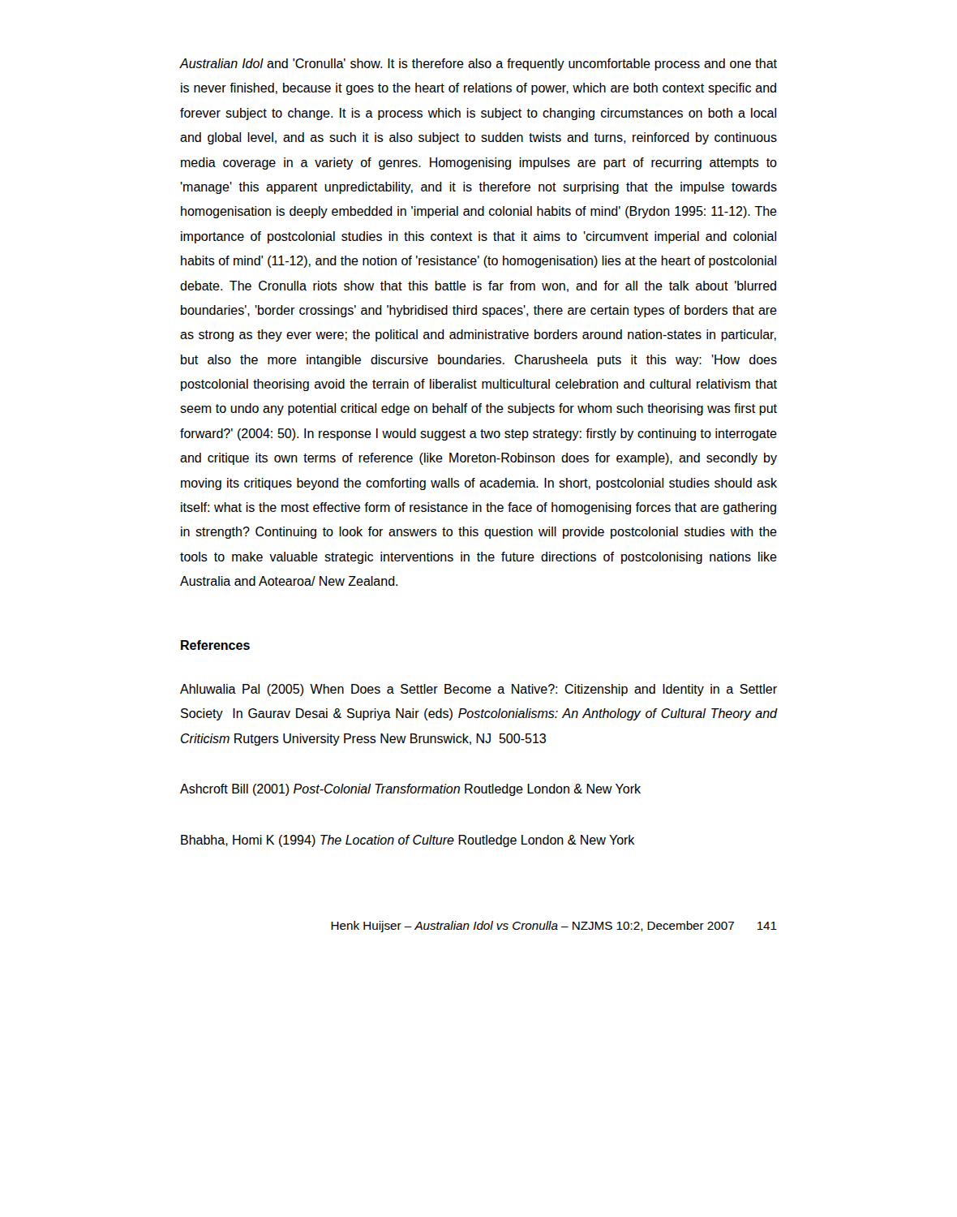Australian Idol and 'Cronulla' show. It is therefore also a frequently uncomfortable process and one that is never finished, because it goes to the heart of relations of power, which are both context specific and forever subject to change. It is a process which is subject to changing circumstances on both a local and global level, and as such it is also subject to sudden twists and turns, reinforced by continuous media coverage in a variety of genres. Homogenising impulses are part of recurring attempts to 'manage' this apparent unpredictability, and it is therefore not surprising that the impulse towards homogenisation is deeply embedded in 'imperial and colonial habits of mind' (Brydon 1995: 11-12). The importance of postcolonial studies in this context is that it aims to 'circumvent imperial and colonial habits of mind' (11-12), and the notion of 'resistance' (to homogenisation) lies at the heart of postcolonial debate. The Cronulla riots show that this battle is far from won, and for all the talk about 'blurred boundaries', 'border crossings' and 'hybridised third spaces', there are certain types of borders that are as strong as they ever were; the political and administrative borders around nation-states in particular, but also the more intangible discursive boundaries. Charusheela puts it this way: 'How does postcolonial theorising avoid the terrain of liberalist multicultural celebration and cultural relativism that seem to undo any potential critical edge on behalf of the subjects for whom such theorising was first put forward?' (2004: 50). In response I would suggest a two step strategy: firstly by continuing to interrogate and critique its own terms of reference (like Moreton-Robinson does for example), and secondly by moving its critiques beyond the comforting walls of academia. In short, postcolonial studies should ask itself: what is the most effective form of resistance in the face of homogenising forces that are gathering in strength? Continuing to look for answers to this question will provide postcolonial studies with the tools to make valuable strategic interventions in the future directions of postcolonising nations like Australia and Aotearoa/ New Zealand.
References
Ahluwalia Pal (2005) When Does a Settler Become a Native?: Citizenship and Identity in a Settler Society In Gaurav Desai & Supriya Nair (eds) Postcolonialisms: An Anthology of Cultural Theory and Criticism Rutgers University Press New Brunswick, NJ 500-513
Ashcroft Bill (2001) Post-Colonial Transformation Routledge London & New York
Bhabha, Homi K (1994) The Location of Culture Routledge London & New York
Henk Huijser – Australian Idol vs Cronulla – NZJMS 10:2, December 2007 141